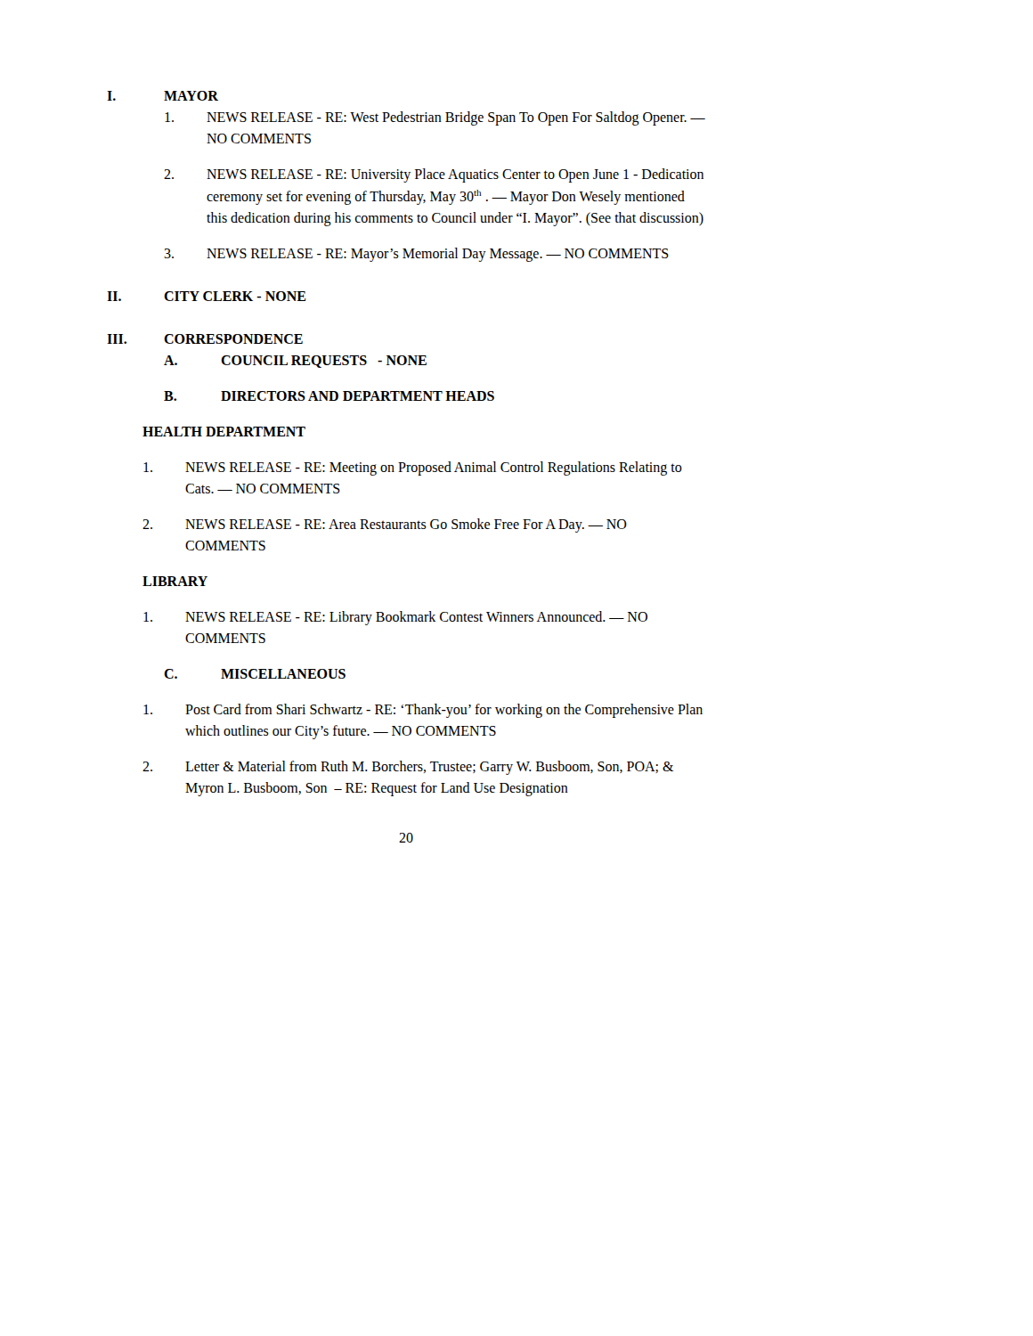I. MAYOR
1. NEWS RELEASE - RE: West Pedestrian Bridge Span To Open For Saltdog Opener. — NO COMMENTS
2. NEWS RELEASE - RE: University Place Aquatics Center to Open June 1 - Dedication ceremony set for evening of Thursday, May 30th . — Mayor Don Wesely mentioned this dedication during his comments to Council under “I. Mayor”. (See that discussion)
3. NEWS RELEASE - RE: Mayor’s Memorial Day Message. — NO COMMENTS
II. CITY CLERK - NONE
III. CORRESPONDENCE
A. COUNCIL REQUESTS - NONE
B. DIRECTORS AND DEPARTMENT HEADS
HEALTH DEPARTMENT
1. NEWS RELEASE - RE: Meeting on Proposed Animal Control Regulations Relating to Cats. — NO COMMENTS
2. NEWS RELEASE - RE: Area Restaurants Go Smoke Free For A Day. — NO COMMENTS
LIBRARY
1. NEWS RELEASE - RE: Library Bookmark Contest Winners Announced. — NO COMMENTS
C. MISCELLANEOUS
1. Post Card from Shari Schwartz - RE: ‘Thank-you’ for working on the Comprehensive Plan which outlines our City’s future. — NO COMMENTS
2. Letter & Material from Ruth M. Borchers, Trustee; Garry W. Busboom, Son, POA; & Myron L. Busboom, Son – RE: Request for Land Use Designation
20